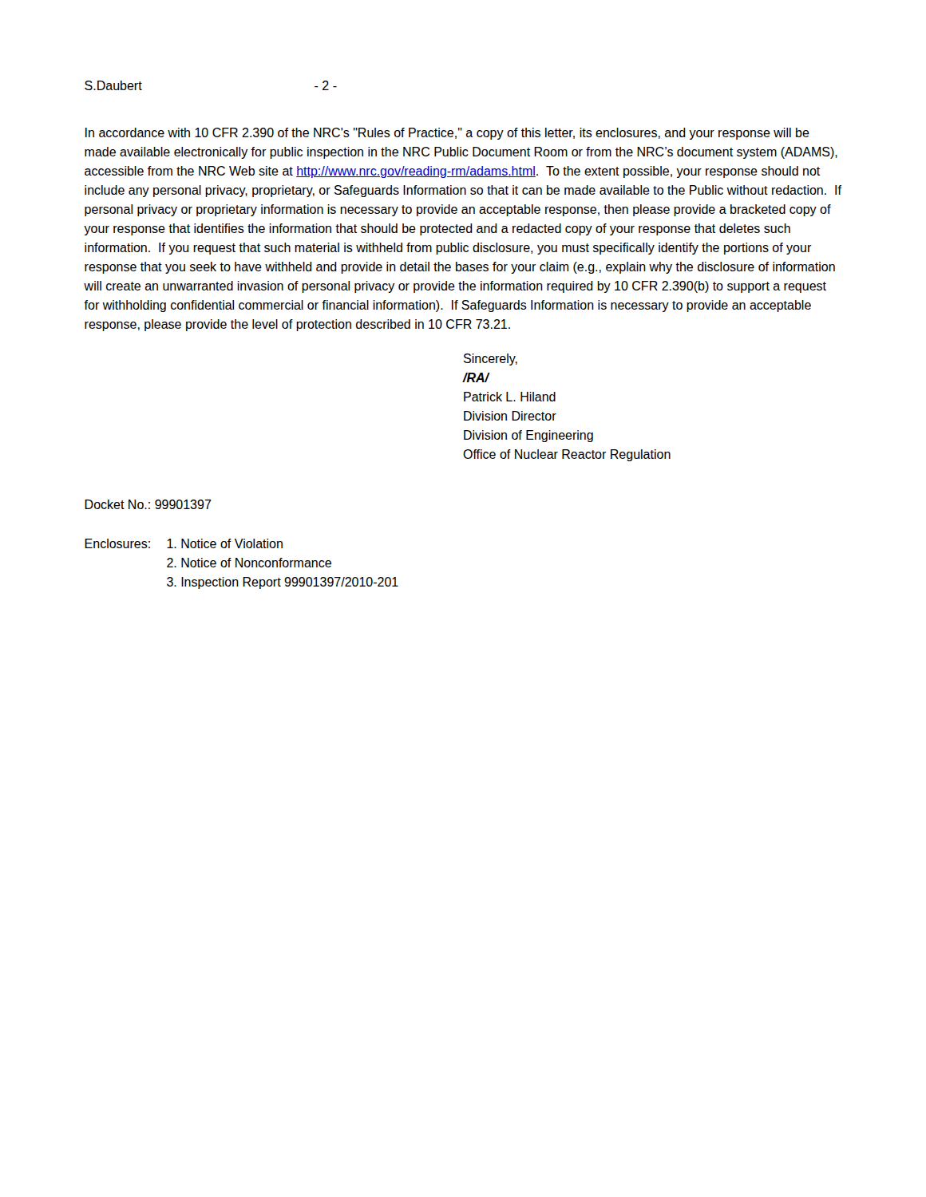S.Daubert
- 2 -
In accordance with 10 CFR 2.390 of the NRC's "Rules of Practice," a copy of this letter, its enclosures, and your response will be made available electronically for public inspection in the NRC Public Document Room or from the NRC’s document system (ADAMS), accessible from the NRC Web site at http://www.nrc.gov/reading-rm/adams.html. To the extent possible, your response should not include any personal privacy, proprietary, or Safeguards Information so that it can be made available to the Public without redaction. If personal privacy or proprietary information is necessary to provide an acceptable response, then please provide a bracketed copy of your response that identifies the information that should be protected and a redacted copy of your response that deletes such information. If you request that such material is withheld from public disclosure, you must specifically identify the portions of your response that you seek to have withheld and provide in detail the bases for your claim (e.g., explain why the disclosure of information will create an unwarranted invasion of personal privacy or provide the information required by 10 CFR 2.390(b) to support a request for withholding confidential commercial or financial information). If Safeguards Information is necessary to provide an acceptable response, please provide the level of protection described in 10 CFR 73.21.
Sincerely,
/RA/
Patrick L. Hiland
Division Director
Division of Engineering
Office of Nuclear Reactor Regulation
Docket No.: 99901397
| Enclosures: | 1. Notice of Violation 2. Notice of Nonconformance 3. Inspection Report 99901397/2010-201 |